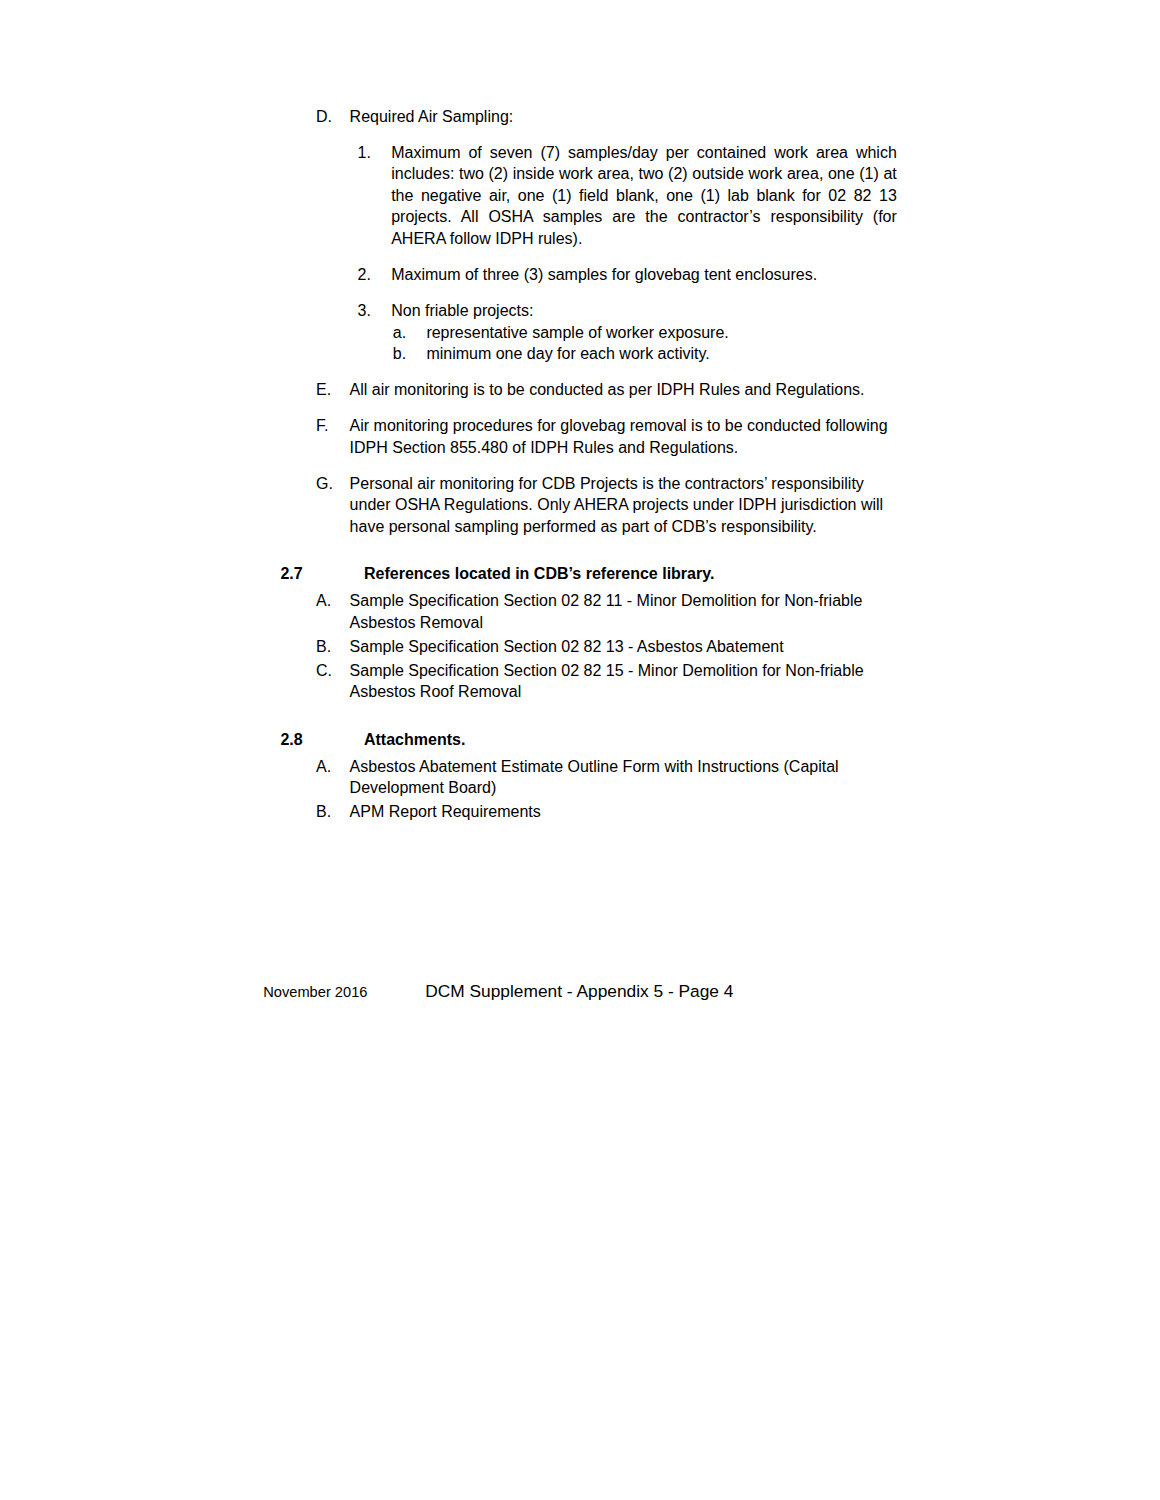D.
Required Air Sampling:
1.
Maximum of seven (7) samples/day per contained work area which includes: two (2) inside work area, two (2) outside work area, one (1) at the negative air, one (1) field blank, one (1) lab blank for 02 82 13 projects. All OSHA samples are the contractor’s responsibility (for AHERA follow IDPH rules).
2.
Maximum of three (3) samples for glovebag tent enclosures.
3.
Non friable projects:
a.
representative sample of worker exposure.
b.
minimum one day for each work activity.
E.
All air monitoring is to be conducted as per IDPH Rules and Regulations.
F.
Air monitoring procedures for glovebag removal is to be conducted following IDPH Section 855.480 of IDPH Rules and Regulations.
G.
Personal air monitoring for CDB Projects is the contractors’ responsibility under OSHA Regulations. Only AHERA projects under IDPH jurisdiction will have personal sampling performed as part of CDB’s responsibility.
2.7
References located in CDB’s reference library.
A.
Sample Specification Section 02 82 11 - Minor Demolition for Non-friable Asbestos Removal
B.
Sample Specification Section 02 82 13 - Asbestos Abatement
C.
Sample Specification Section 02 82 15 - Minor Demolition for Non-friable Asbestos Roof Removal
2.8
Attachments.
A.
Asbestos Abatement Estimate Outline Form with Instructions (Capital Development Board)
B.
APM Report Requirements
November 2016
DCM Supplement - Appendix 5 - Page 4